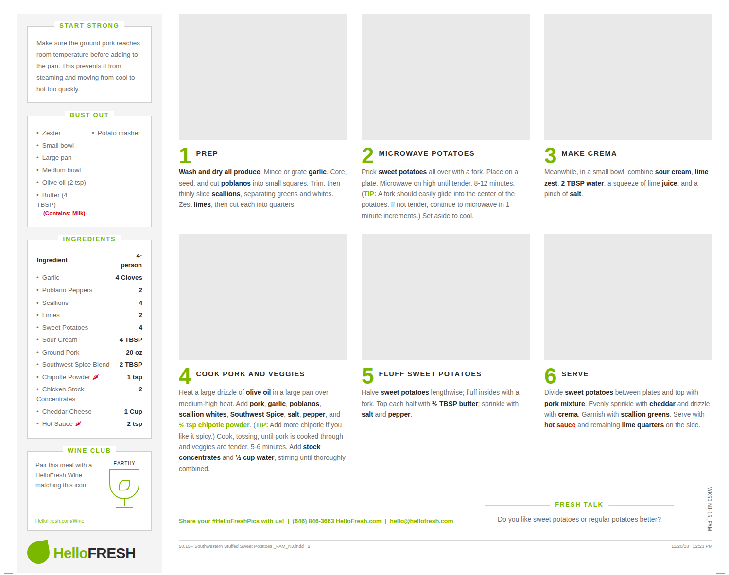START STRONG
Make sure the ground pork reaches room temperature before adding to the pan. This prevents it from steaming and moving from cool to hot too quickly.
BUST OUT
Zester
Small bowl
Large pan
Medium bowl
Olive oil (2 tsp)
Butter (4 TBSP)(Contains: Milk)
Potato masher
INGREDIENTS
| Ingredient | 4-person |
| --- | --- |
| Garlic | 4 Cloves |
| Poblano Peppers | 2 |
| Scallions | 4 |
| Limes | 2 |
| Sweet Potatoes | 4 |
| Sour Cream | 4 TBSP |
| Ground Pork | 20 oz |
| Southwest Spice Blend | 2 TBSP |
| Chipotle Powder 🌶 | 1 tsp |
| Chicken Stock Concentrates | 2 |
| Cheddar Cheese | 1 Cup |
| Hot Sauce 🌶 | 2 tsp |
WINE CLUB
Pair this meal with a HelloFresh Wine matching this icon.
EARTHY
HelloFresh.com/Wine
HelloFRESH
1
PREP
Wash and dry all produce. Mince or grate garlic. Core, seed, and cut poblanos into small squares. Trim, then thinly slice scallions, separating greens and whites. Zest limes, then cut each into quarters.
2
MICROWAVE POTATOES
Prick sweet potatoes all over with a fork. Place on a plate. Microwave on high until tender, 8-12 minutes. (TIP: A fork should easily glide into the center of the potatoes. If not tender, continue to microwave in 1 minute increments.) Set aside to cool.
3
MAKE CREMA
Meanwhile, in a small bowl, combine sour cream, lime zest, 2 TBSP water, a squeeze of lime juice, and a pinch of salt.
4
COOK PORK AND VEGGIES
Heat a large drizzle of olive oil in a large pan over medium-high heat. Add pork, garlic, poblanos, scallion whites, Southwest Spice, salt, pepper, and ½ tsp chipotle powder. (TIP: Add more chipotle if you like it spicy.) Cook, tossing, until pork is cooked through and veggies are tender, 5-6 minutes. Add stock concentrates and ½ cup water, stirring until thoroughly combined.
5
FLUFF SWEET POTATOES
Halve sweet potatoes lengthwise; fluff insides with a fork. Top each half with ½ TBSP butter; sprinkle with salt and pepper.
6
SERVE
Divide sweet potatoes between plates and top with pork mixture. Evenly sprinkle with cheddar and drizzle with crema. Garnish with scallion greens. Serve with hot sauce and remaining lime quarters on the side.
Share your #HelloFreshPics with us! | (646) 846-3663 HelloFresh.com | hello@hellofresh.com
FRESH TALK
Do you like sweet potatoes or regular potatoes better?
WK50 NJ-15_FAM
50.15F Southwestern Stuffed Sweet Potatoes _FAM_NJ.indd 2 11/20/18 12:23 PM